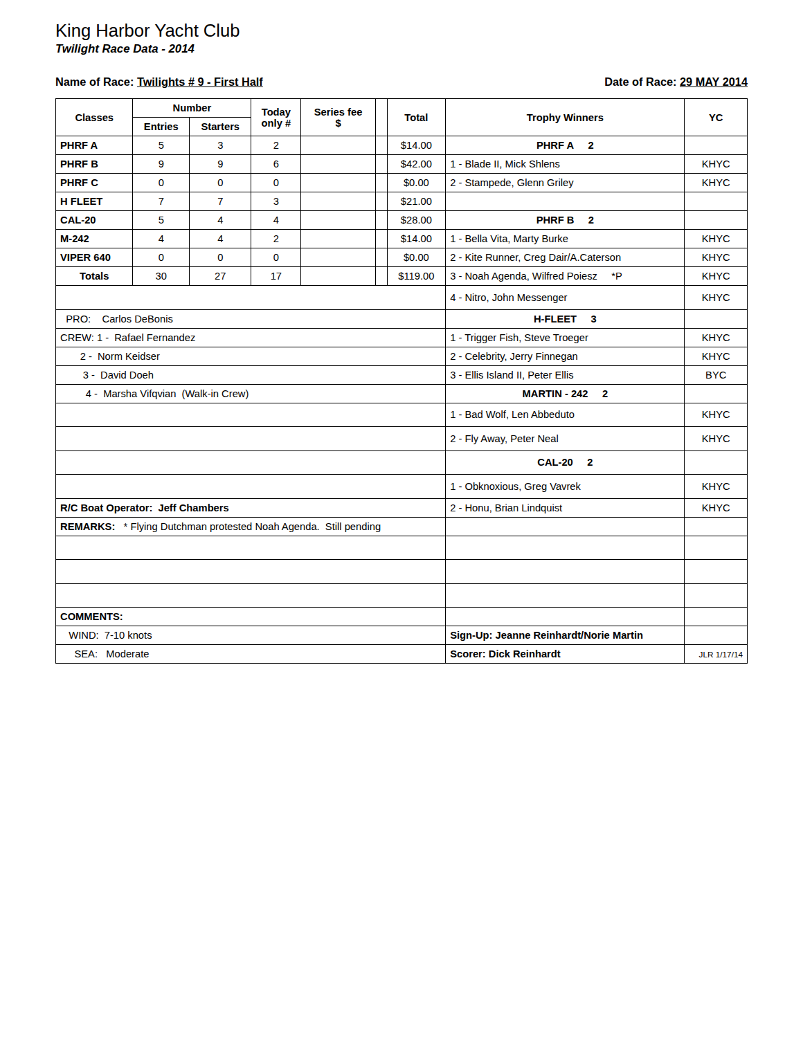King Harbor Yacht Club
Twilight Race Data - 2014
Name of Race: Twilights # 9 - First Half
Date of Race: 29 MAY 2014
| Classes | Number | Today only # | Series fee $ | | Total | Trophy Winners | YC |
| --- | --- | --- | --- | --- | --- | --- | --- |
| Entries | Starters |
| PHRF A | 5 | 3 | 2 | | | $14.00 | PHRF A 2 | |
| PHRF B | 9 | 9 | 6 | | | $42.00 | 1 - Blade II, Mick Shlens | KHYC |
| PHRF C | 0 | 0 | 0 | | | $0.00 | 2 - Stampede, Glenn Griley | KHYC |
| H FLEET | 7 | 7 | 3 | | | $21.00 | | |
| CAL-20 | 5 | 4 | 4 | | | $28.00 | PHRF B 2 | |
| M-242 | 4 | 4 | 2 | | | $14.00 | 1 - Bella Vita, Marty Burke | KHYC |
| VIPER 640 | 0 | 0 | 0 | | | $0.00 | 2 - Kite Runner, Creg Dair/A.Caterson | KHYC |
| Totals | 30 | 27 | 17 | | | $119.00 | 3 - Noah Agenda, Wilfred Poiesz *P | KHYC |
| | 4 - Nitro, John Messenger | KHYC |
| PRO: Carlos DeBonis | H-FLEET 3 | |
| CREW: 1 - Rafael Fernandez | 1 - Trigger Fish, Steve Troeger | KHYC |
| 2 - Norm Keidser | 2 - Celebrity, Jerry Finnegan | KHYC |
| 3 - David Doeh | 3 - Ellis Island II, Peter Ellis | BYC |
| 4 - Marsha Vifqvian (Walk-in Crew) | MARTIN - 242 2 | |
| | 1 - Bad Wolf, Len Abbeduto | KHYC |
| | 2 - Fly Away, Peter Neal | KHYC |
| | CAL-20 2 | |
| | 1 - Obknoxious, Greg Vavrek | KHYC |
| R/C Boat Operator: Jeff Chambers | 2 - Honu, Brian Lindquist | KHYC |
| REMARKS: * Flying Dutchman protested Noah Agenda. Still pending | | |
| COMMENTS: | | |
| WIND: 7-10 knots | Sign-Up: Jeanne Reinhardt/Norie Martin | |
| SEA: Moderate | Scorer: Dick Reinhardt | JLR 1/17/14 |